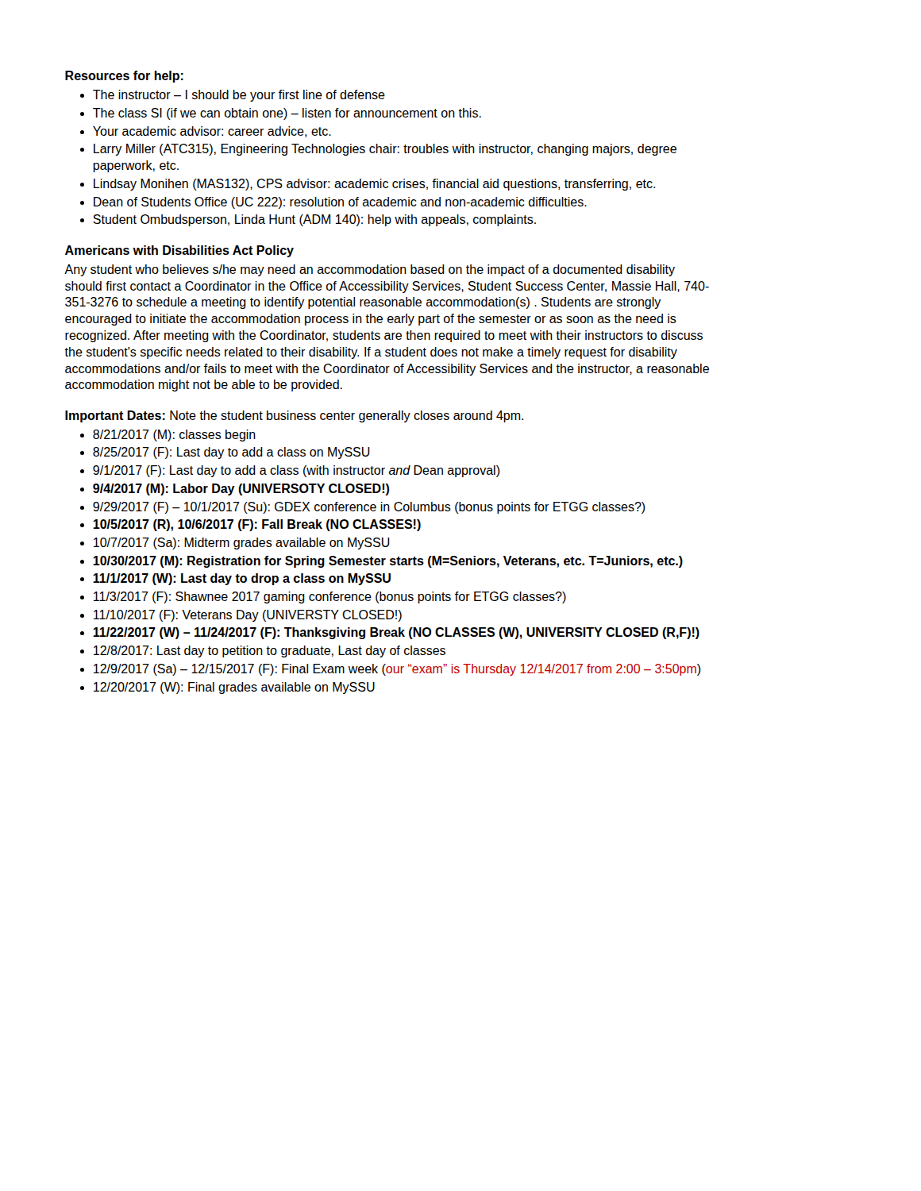Resources for help:
The instructor – I should be your first line of defense
The class SI (if we can obtain one) – listen for announcement on this.
Your academic advisor: career advice, etc.
Larry Miller (ATC315), Engineering Technologies chair: troubles with instructor, changing majors, degree paperwork, etc.
Lindsay Monihen (MAS132), CPS advisor: academic crises, financial aid questions, transferring, etc.
Dean of Students Office (UC 222): resolution of academic and non-academic difficulties.
Student Ombudsperson, Linda Hunt (ADM 140): help with appeals, complaints.
Americans with Disabilities Act Policy
Any student who believes s/he may need an accommodation based on the impact of a documented disability should first contact a Coordinator in the Office of Accessibility Services, Student Success Center, Massie Hall, 740-351-3276 to schedule a meeting to identify potential reasonable accommodation(s) . Students are strongly encouraged to initiate the accommodation process in the early part of the semester or as soon as the need is recognized. After meeting with the Coordinator, students are then required to meet with their instructors to discuss the student's specific needs related to their disability. If a student does not make a timely request for disability accommodations and/or fails to meet with the Coordinator of Accessibility Services and the instructor, a reasonable accommodation might not be able to be provided.
Important Dates: Note the student business center generally closes around 4pm.
8/21/2017 (M): classes begin
8/25/2017 (F): Last day to add a class on MySSU
9/1/2017 (F): Last day to add a class (with instructor and Dean approval)
9/4/2017 (M): Labor Day (UNIVERSOTY CLOSED!)
9/29/2017 (F) – 10/1/2017 (Su): GDEX conference in Columbus (bonus points for ETGG classes?)
10/5/2017 (R), 10/6/2017 (F): Fall Break (NO CLASSES!)
10/7/2017 (Sa): Midterm grades available on MySSU
10/30/2017 (M): Registration for Spring Semester starts (M=Seniors, Veterans, etc. T=Juniors, etc.)
11/1/2017 (W): Last day to drop a class on MySSU
11/3/2017 (F): Shawnee 2017 gaming conference (bonus points for ETGG classes?)
11/10/2017 (F): Veterans Day (UNIVERSTY CLOSED!)
11/22/2017 (W) – 11/24/2017 (F): Thanksgiving Break (NO CLASSES (W), UNIVERSITY CLOSED (R,F)!)
12/8/2017: Last day to petition to graduate, Last day of classes
12/9/2017 (Sa) – 12/15/2017 (F): Final Exam week (our “exam” is Thursday 12/14/2017 from 2:00 – 3:50pm)
12/20/2017 (W): Final grades available on MySSU